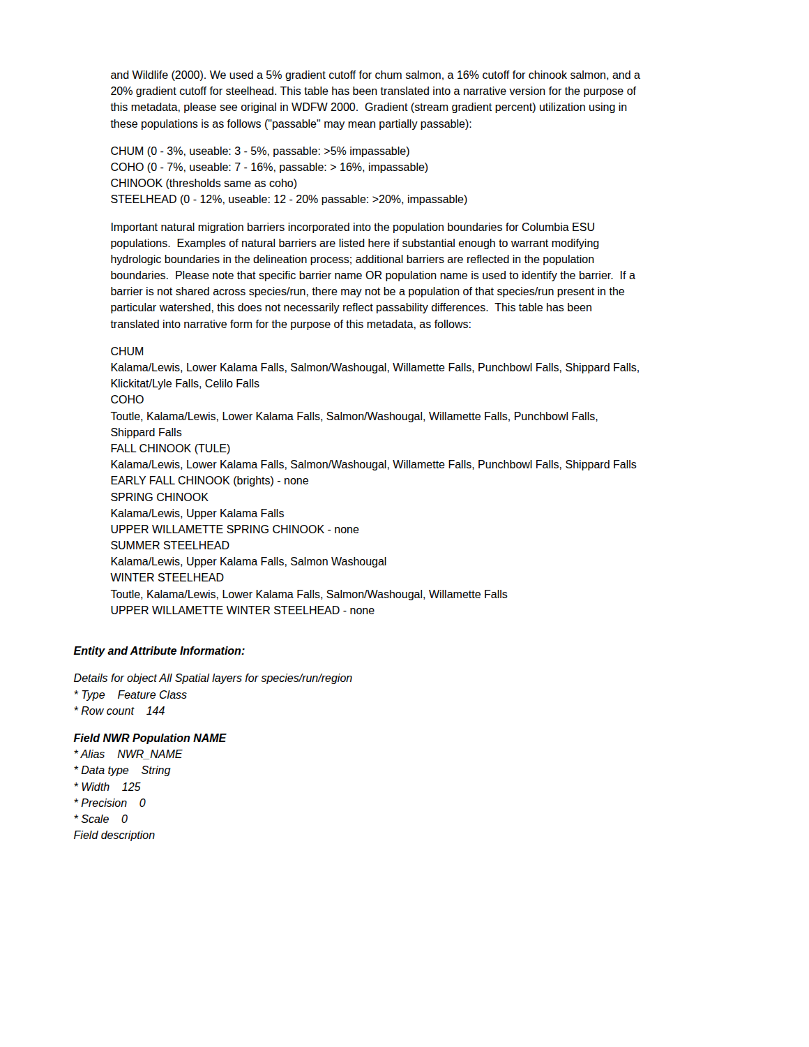and Wildlife (2000). We used a 5% gradient cutoff for chum salmon, a 16% cutoff for chinook salmon, and a 20% gradient cutoff for steelhead. This table has been translated into a narrative version for the purpose of this metadata, please see original in WDFW 2000. Gradient (stream gradient percent) utilization using in these populations is as follows ("passable" may mean partially passable):
CHUM (0 - 3%, useable: 3 - 5%, passable: >5% impassable)
COHO (0 - 7%, useable: 7 - 16%, passable: > 16%, impassable)
CHINOOK (thresholds same as coho)
STEELHEAD (0 - 12%, useable: 12 - 20% passable: >20%, impassable)
Important natural migration barriers incorporated into the population boundaries for Columbia ESU populations. Examples of natural barriers are listed here if substantial enough to warrant modifying hydrologic boundaries in the delineation process; additional barriers are reflected in the population boundaries. Please note that specific barrier name OR population name is used to identify the barrier. If a barrier is not shared across species/run, there may not be a population of that species/run present in the particular watershed, this does not necessarily reflect passability differences. This table has been translated into narrative form for the purpose of this metadata, as follows:
CHUM
Kalama/Lewis, Lower Kalama Falls, Salmon/Washougal, Willamette Falls, Punchbowl Falls, Shippard Falls, Klickitat/Lyle Falls, Celilo Falls
COHO
Toutle, Kalama/Lewis, Lower Kalama Falls, Salmon/Washougal, Willamette Falls, Punchbowl Falls, Shippard Falls
FALL CHINOOK (TULE)
Kalama/Lewis, Lower Kalama Falls, Salmon/Washougal, Willamette Falls, Punchbowl Falls, Shippard Falls
EARLY FALL CHINOOK (brights) - none
SPRING CHINOOK
Kalama/Lewis, Upper Kalama Falls
UPPER WILLAMETTE SPRING CHINOOK - none
SUMMER STEELHEAD
Kalama/Lewis, Upper Kalama Falls, Salmon Washougal
WINTER STEELHEAD
Toutle, Kalama/Lewis, Lower Kalama Falls, Salmon/Washougal, Willamette Falls
UPPER WILLAMETTE WINTER STEELHEAD - none
Entity and Attribute Information:
Details for object All Spatial layers for species/run/region
* Type Feature Class
* Row count 144
Field NWR Population NAME
* Alias NWR_NAME
* Data type String
* Width 125
* Precision 0
* Scale 0
Field description